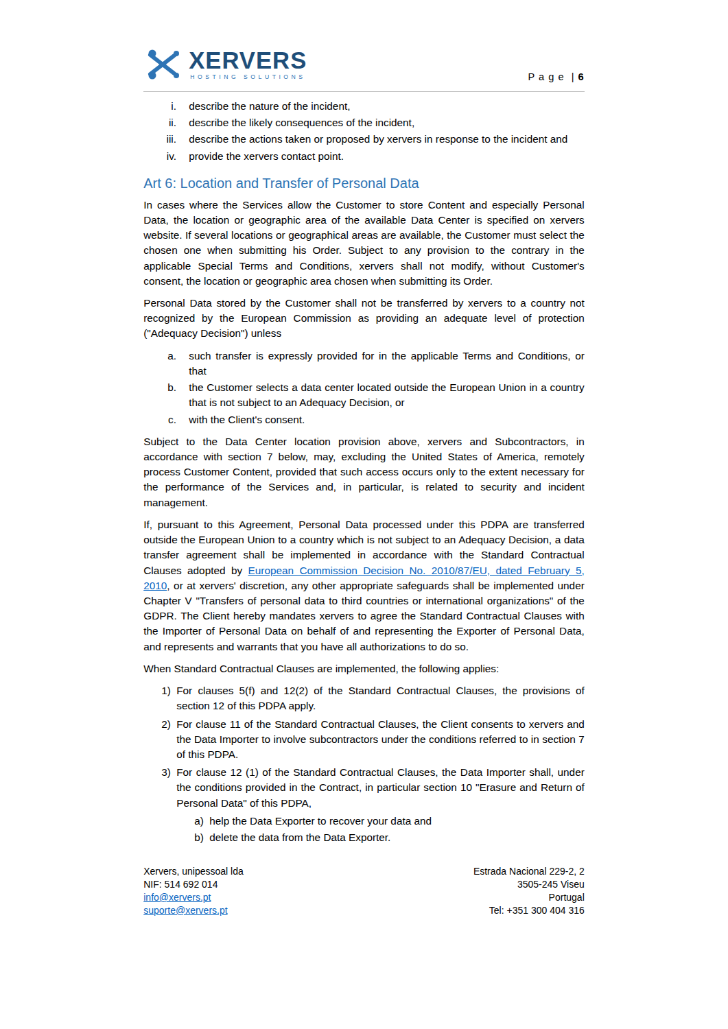XERVERS
HOSTING SOLUTIONS
P a g e | 6
describe the nature of the incident,
describe the likely consequences of the incident,
describe the actions taken or proposed by xervers in response to the incident and
provide the xervers contact point.
Art 6: Location and Transfer of Personal Data
In cases where the Services allow the Customer to store Content and especially Personal Data, the location or geographic area of the available Data Center is specified on xervers website. If several locations or geographical areas are available, the Customer must select the chosen one when submitting his Order. Subject to any provision to the contrary in the applicable Special Terms and Conditions, xervers shall not modify, without Customer's consent, the location or geographic area chosen when submitting its Order.
Personal Data stored by the Customer shall not be transferred by xervers to a country not recognized by the European Commission as providing an adequate level of protection ("Adequacy Decision") unless
such transfer is expressly provided for in the applicable Terms and Conditions, or that
the Customer selects a data center located outside the European Union in a country that is not subject to an Adequacy Decision, or
with the Client's consent.
Subject to the Data Center location provision above, xervers and Subcontractors, in accordance with section 7 below, may, excluding the United States of America, remotely process Customer Content, provided that such access occurs only to the extent necessary for the performance of the Services and, in particular, is related to security and incident management.
If, pursuant to this Agreement, Personal Data processed under this PDPA are transferred outside the European Union to a country which is not subject to an Adequacy Decision, a data transfer agreement shall be implemented in accordance with the Standard Contractual Clauses adopted by European Commission Decision No. 2010/87/EU, dated February 5, 2010, or at xervers' discretion, any other appropriate safeguards shall be implemented under Chapter V "Transfers of personal data to third countries or international organizations" of the GDPR. The Client hereby mandates xervers to agree the Standard Contractual Clauses with the Importer of Personal Data on behalf of and representing the Exporter of Personal Data, and represents and warrants that you have all authorizations to do so.
When Standard Contractual Clauses are implemented, the following applies:
For clauses 5(f) and 12(2) of the Standard Contractual Clauses, the provisions of section 12 of this PDPA apply.
For clause 11 of the Standard Contractual Clauses, the Client consents to xervers and the Data Importer to involve subcontractors under the conditions referred to in section 7 of this PDPA.
For clause 12 (1) of the Standard Contractual Clauses, the Data Importer shall, under the conditions provided in the Contract, in particular section 10 "Erasure and Return of Personal Data" of this PDPA,
help the Data Exporter to recover your data and
delete the data from the Data Exporter.
Xervers, unipessoal lda
NIF: 514 692 014
info@xervers.pt
suporte@xervers.pt
Estrada Nacional 229-2, 2
3505-245 Viseu
Portugal
Tel: +351 300 404 316